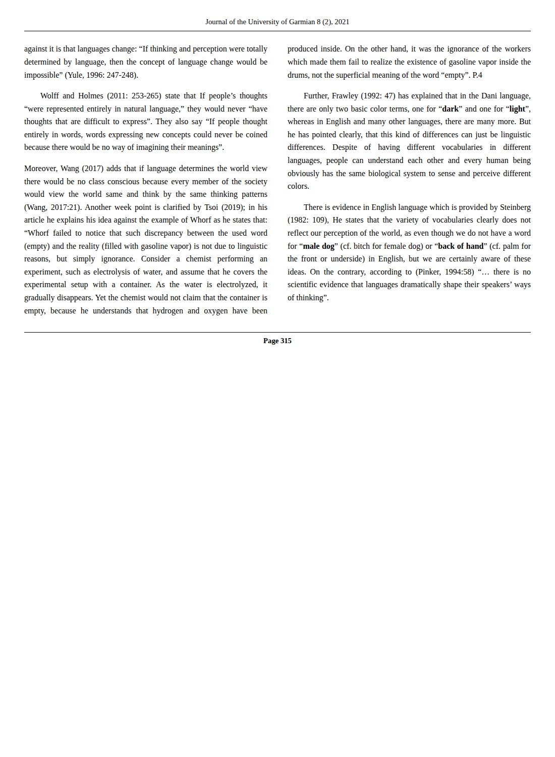Journal of the University of Garmian 8 (2), 2021
against it is that languages change: “If thinking and perception were totally determined by language, then the concept of language change would be impossible” (Yule, 1996: 247-248).
Wolff and Holmes (2011: 253-265) state that If people’s thoughts “were represented entirely in natural language,” they would never “have thoughts that are difficult to express”. They also say “If people thought entirely in words, words expressing new concepts could never be coined because there would be no way of imagining their meanings”.
Moreover, Wang (2017) adds that if language determines the world view there would be no class conscious because every member of the society would view the world same and think by the same thinking patterns (Wang, 2017:21). Another week point is clarified by Tsoi (2019); in his article he explains his idea against the example of Whorf as he states that: “Whorf failed to notice that such discrepancy between the used word (empty) and the reality (filled with gasoline vapor) is not due to linguistic reasons, but simply ignorance. Consider a chemist performing an experiment, such as electrolysis of water, and assume that he covers the experimental setup with a container. As the water is electrolyzed, it gradually disappears. Yet the chemist would not claim that the container is empty, because he understands that hydrogen and oxygen have been produced inside. On the other hand, it was the ignorance of the workers which made them fail to realize the existence of gasoline vapor inside the drums, not the superficial meaning of the word “empty”. P.4
Further, Frawley (1992: 47) has explained that in the Dani language, there are only two basic color terms, one for “dark” and one for “light”, whereas in English and many other languages, there are many more. But he has pointed clearly, that this kind of differences can just be linguistic differences. Despite of having different vocabularies in different languages, people can understand each other and every human being obviously has the same biological system to sense and perceive different colors.
There is evidence in English language which is provided by Steinberg (1982: 109), He states that the variety of vocabularies clearly does not reflect our perception of the world, as even though we do not have a word for “male dog” (cf. bitch for female dog) or “back of hand” (cf. palm for the front or underside) in English, but we are certainly aware of these ideas. On the contrary, according to (Pinker, 1994:58) “… there is no scientific evidence that languages dramatically shape their speakers’ ways of thinking”.
Page 315